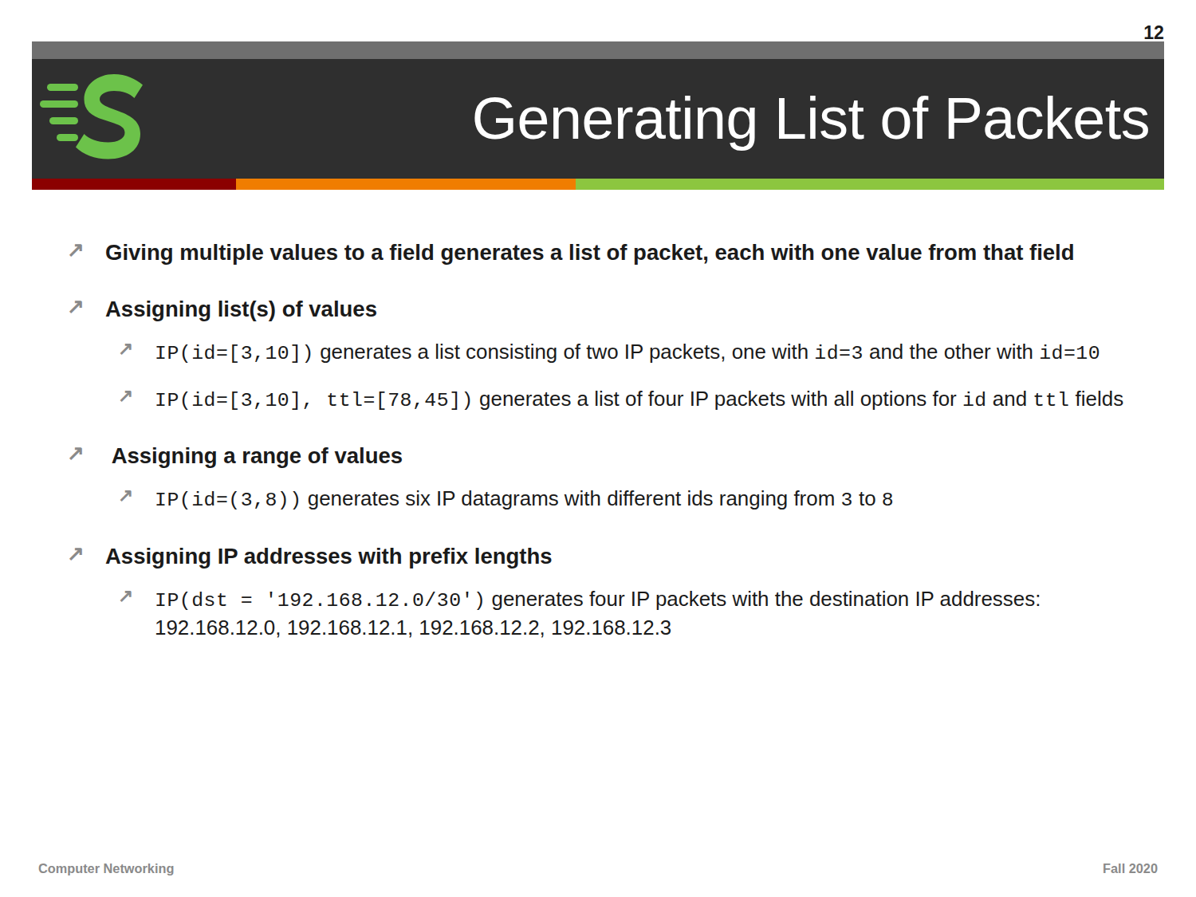12
Generating List of Packets
Giving multiple values to a field generates a list of packet, each with one value from that field
Assigning list(s) of values
IP(id=[3,10]) generates a list consisting of two IP packets, one with id=3 and the other with id=10
IP(id=[3,10], ttl=[78,45]) generates a list of four IP packets with all options for id and ttl fields
Assigning a range of values
IP(id=(3,8)) generates six IP datagrams with different ids ranging from 3 to 8
Assigning IP addresses with prefix lengths
IP(dst = '192.168.12.0/30') generates four IP packets with the destination IP addresses: 192.168.12.0, 192.168.12.1, 192.168.12.2, 192.168.12.3
Computer Networking Fall 2020